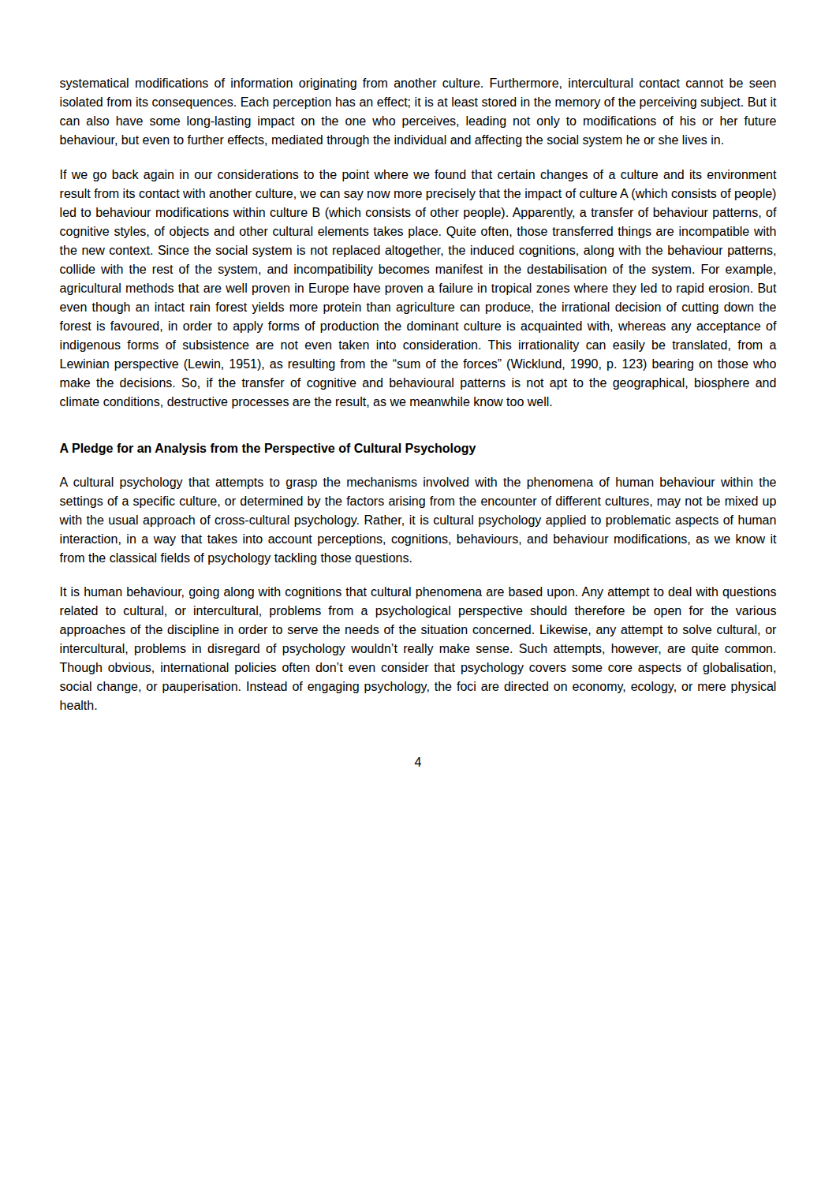systematical modifications of information originating from another culture. Furthermore, intercultural contact cannot be seen isolated from its consequences. Each perception has an effect; it is at least stored in the memory of the perceiving subject. But it can also have some long-lasting impact on the one who perceives, leading not only to modifications of his or her future behaviour, but even to further effects, mediated through the individual and affecting the social system he or she lives in.
If we go back again in our considerations to the point where we found that certain changes of a culture and its environment result from its contact with another culture, we can say now more precisely that the impact of culture A (which consists of people) led to behaviour modifications within culture B (which consists of other people). Apparently, a transfer of behaviour patterns, of cognitive styles, of objects and other cultural elements takes place. Quite often, those transferred things are incompatible with the new context. Since the social system is not replaced altogether, the induced cognitions, along with the behaviour patterns, collide with the rest of the system, and incompatibility becomes manifest in the destabilisation of the system. For example, agricultural methods that are well proven in Europe have proven a failure in tropical zones where they led to rapid erosion. But even though an intact rain forest yields more protein than agriculture can produce, the irrational decision of cutting down the forest is favoured, in order to apply forms of production the dominant culture is acquainted with, whereas any acceptance of indigenous forms of subsistence are not even taken into consideration. This irrationality can easily be translated, from a Lewinian perspective (Lewin, 1951), as resulting from the “sum of the forces” (Wicklund, 1990, p. 123) bearing on those who make the decisions. So, if the transfer of cognitive and behavioural patterns is not apt to the geographical, biosphere and climate conditions, destructive processes are the result, as we meanwhile know too well.
A Pledge for an Analysis from the Perspective of Cultural Psychology
A cultural psychology that attempts to grasp the mechanisms involved with the phenomena of human behaviour within the settings of a specific culture, or determined by the factors arising from the encounter of different cultures, may not be mixed up with the usual approach of cross-cultural psychology. Rather, it is cultural psychology applied to problematic aspects of human interaction, in a way that takes into account perceptions, cognitions, behaviours, and behaviour modifications, as we know it from the classical fields of psychology tackling those questions.
It is human behaviour, going along with cognitions that cultural phenomena are based upon. Any attempt to deal with questions related to cultural, or intercultural, problems from a psychological perspective should therefore be open for the various approaches of the discipline in order to serve the needs of the situation concerned. Likewise, any attempt to solve cultural, or intercultural, problems in disregard of psychology wouldn’t really make sense. Such attempts, however, are quite common. Though obvious, international policies often don’t even consider that psychology covers some core aspects of globalisation, social change, or pauperisation. Instead of engaging psychology, the foci are directed on economy, ecology, or mere physical health.
4